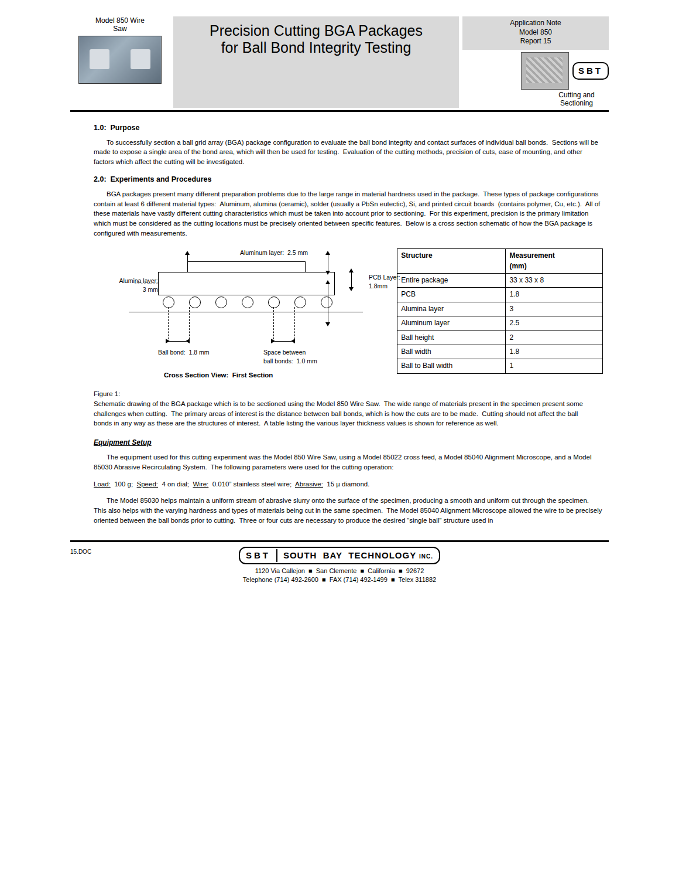Model 850 Wire
Saw
Precision Cutting BGA Packages
for Ball Bond Integrity Testing
Application Note
Model 850
Report 15
SBT
Cutting and
Sectioning
1.0: Purpose
To successfully section a ball grid array (BGA) package configuration to evaluate the ball bond integrity and contact surfaces of individual ball bonds. Sections will be made to expose a single area of the bond area, which will then be used for testing. Evaluation of the cutting methods, precision of cuts, ease of mounting, and other factors which affect the cutting will be investigated.
2.0: Experiments and Procedures
BGA packages present many different preparation problems due to the large range in material hardness used in the package. These types of package configurations contain at least 6 different material types: Aluminum, alumina (ceramic), solder (usually a PbSn eutectic), Si, and printed circuit boards (contains polymer, Cu, etc.). All of these materials have vastly different cutting characteristics which must be taken into account prior to sectioning. For this experiment, precision is the primary limitation which must be considered as the cutting locations must be precisely oriented between specific features. Below is a cross section schematic of how the BGA package is configured with measurements.
Aluminum layer: 2.5 mm
Alumina layer:
3 mm
PCB Layer:
1.8mm
Ball bond: 1.8 mm
Space between
ball bonds: 1.0 mm
Cross Section View: First Section
| Structure | Measurement (mm) |
| --- | --- |
| Entire package | 33 x 33 x 8 |
| PCB | 1.8 |
| Alumina layer | 3 |
| Aluminum layer | 2.5 |
| Ball height | 2 |
| Ball width | 1.8 |
| Ball to Ball width | 1 |
Figure 1: Schematic drawing of the BGA package which is to be sectioned using the Model 850 Wire Saw. The wide range of materials present in the specimen present some challenges when cutting. The primary areas of interest is the distance between ball bonds, which is how the cuts are to be made. Cutting should not affect the ball bonds in any way as these are the structures of interest. A table listing the various layer thickness values is shown for reference as well.
Equipment Setup
The equipment used for this cutting experiment was the Model 850 Wire Saw, using a Model 85022 cross feed, a Model 85040 Alignment Microscope, and a Model 85030 Abrasive Recirculating System. The following parameters were used for the cutting operation:
Load: 100 g; Speed: 4 on dial; Wire: 0.010” stainless steel wire; Abrasive: 15 µ diamond.
The Model 85030 helps maintain a uniform stream of abrasive slurry onto the surface of the specimen, producing a smooth and uniform cut through the specimen. This also helps with the varying hardness and types of materials being cut in the same specimen. The Model 85040 Alignment Microscope allowed the wire to be precisely oriented between the ball bonds prior to cutting. Three or four cuts are necessary to produce the desired “single ball” structure used in
15.DOC
SBT SOUTH BAY TECHNOLOGY INC.
1120 Via Callejon ■ San Clemente ■ California ■ 92672
Telephone (714) 492-2600 ■ FAX (714) 492-1499 ■ Telex 311882